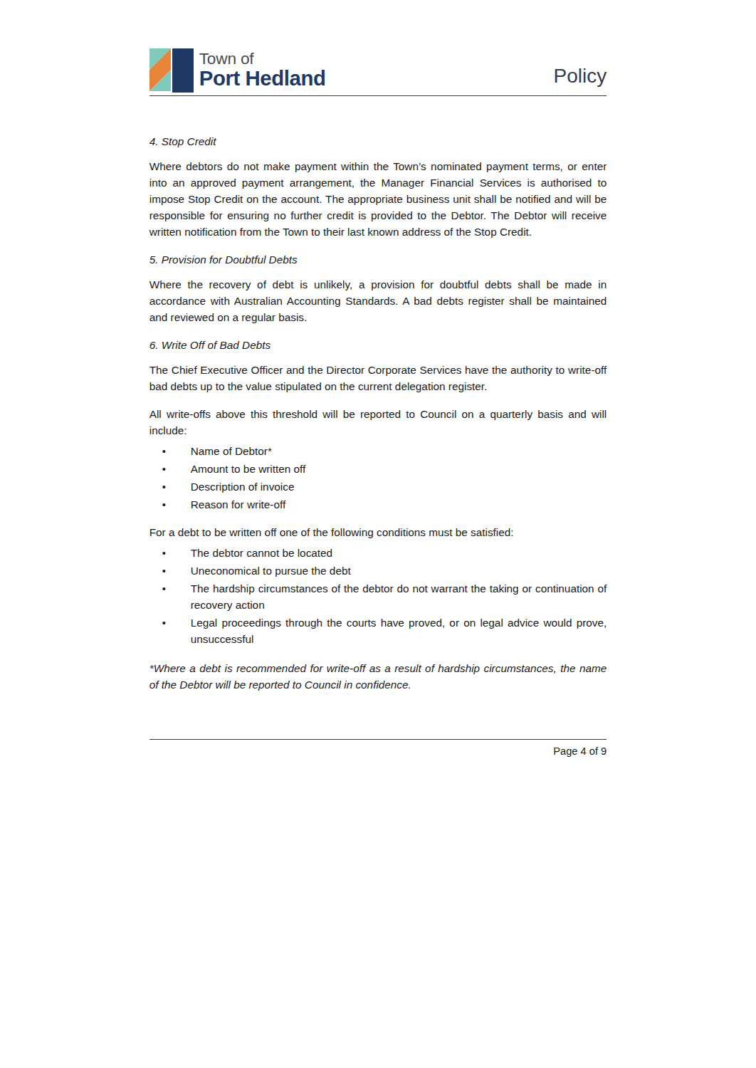Town of
Port Hedland
Policy
4. Stop Credit
Where debtors do not make payment within the Town’s nominated payment terms, or enter into an approved payment arrangement, the Manager Financial Services is authorised to impose Stop Credit on the account. The appropriate business unit shall be notified and will be responsible for ensuring no further credit is provided to the Debtor. The Debtor will receive written notification from the Town to their last known address of the Stop Credit.
5. Provision for Doubtful Debts
Where the recovery of debt is unlikely, a provision for doubtful debts shall be made in accordance with Australian Accounting Standards. A bad debts register shall be maintained and reviewed on a regular basis.
6. Write Off of Bad Debts
The Chief Executive Officer and the Director Corporate Services have the authority to write-off bad debts up to the value stipulated on the current delegation register.
All write-offs above this threshold will be reported to Council on a quarterly basis and will include:
Name of Debtor*
Amount to be written off
Description of invoice
Reason for write-off
For a debt to be written off one of the following conditions must be satisfied:
The debtor cannot be located
Uneconomical to pursue the debt
The hardship circumstances of the debtor do not warrant the taking or continuation of recovery action
Legal proceedings through the courts have proved, or on legal advice would prove, unsuccessful
*Where a debt is recommended for write-off as a result of hardship circumstances, the name of the Debtor will be reported to Council in confidence.
Page 4 of 9